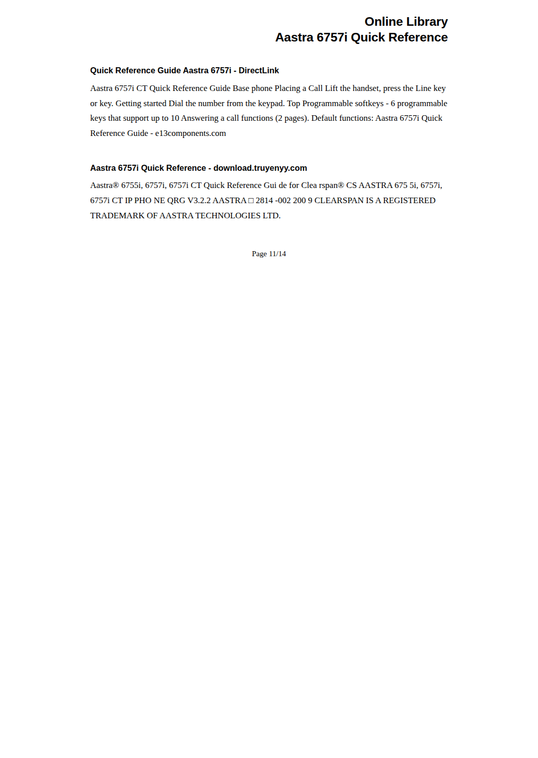Online Library Aastra 6757i Quick Reference
Quick Reference Guide Aastra 6757i - DirectLink
Aastra 6757i CT Quick Reference Guide Base phone Placing a Call Lift the handset, press the Line key or key. Getting started Dial the number from the keypad. Top Programmable softkeys - 6 programmable keys that support up to 10 Answering a call functions (2 pages). Default functions: Aastra 6757i Quick Reference Guide - e13components.com
Aastra 6757i Quick Reference - download.truyenyy.com
Aastra® 6755i, 6757i, 6757i CT Quick Reference Gui de for Clea rspan® CS AASTRA 675 5i, 6757i, 6757i CT IP PHO NE QRG V3.2.2 AASTRA □ 2814 -002 200 9 CLEARSPAN IS A REGISTERED TRADEMARK OF AASTRA TECHNOLOGIES LTD.
Page 11/14